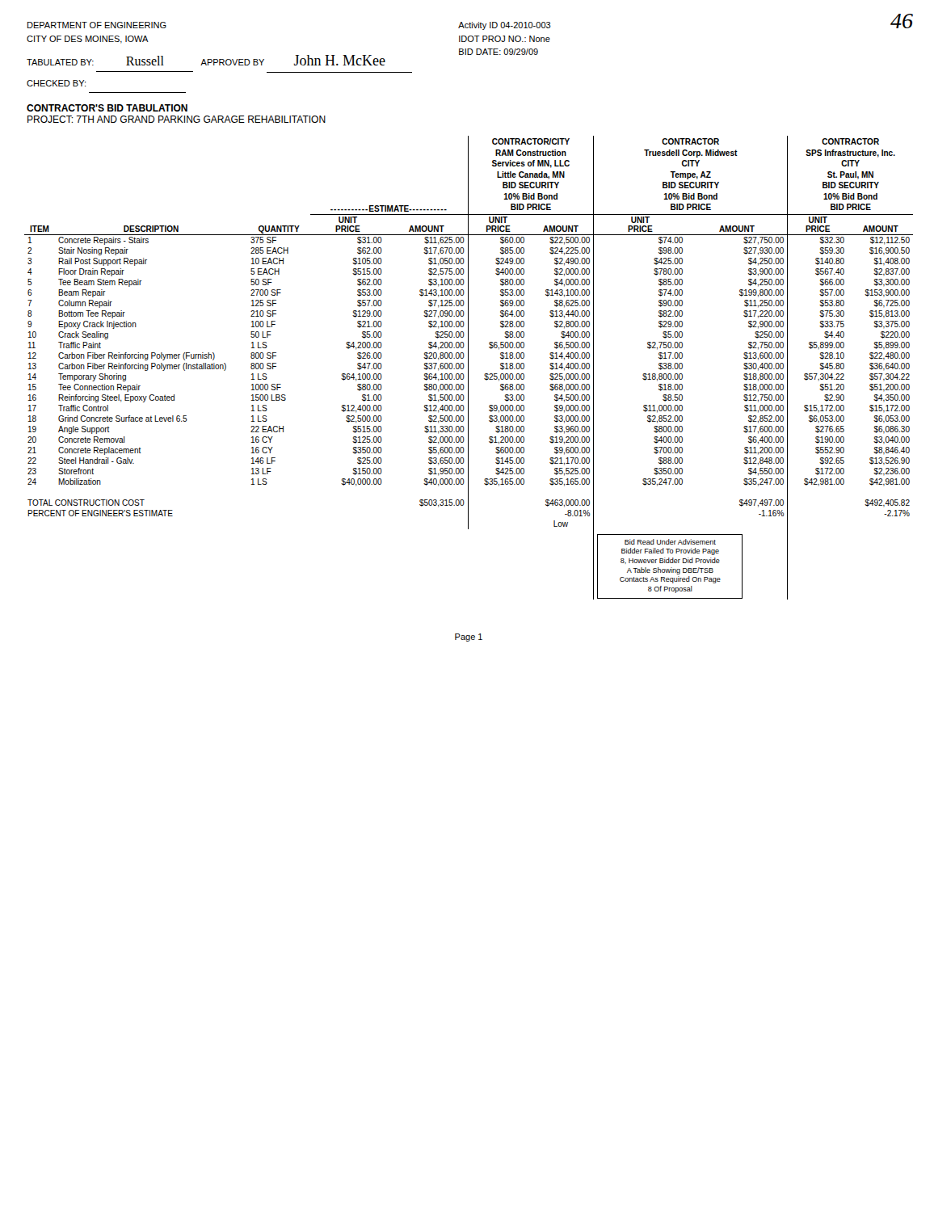46
| DEPARTMENT OF ENGINEERING CITY OF DES MOINES, IOWA TABULATED BY: Russell APPROVED BY John H. McKee CHECKED BY: CONTRACTOR'S BID TABULATION PROJECT: 7TH AND GRAND PARKING GARAGE REHABILITATION | Activity ID 04-2010-003 IDOT PROJ NO.: None BID DATE: 09/29/09 |
| | ----------- ESTIMATE ----------- | CONTRACTOR/CITY RAM Construction Services of MN, LLC Little Canada, MN BID SECURITY 10% Bid Bond BID PRICE | CONTRACTOR Truesdell Corp. Midwest CITY Tempe, AZ BID SECURITY 10% Bid Bond BID PRICE | CONTRACTOR SPS Infrastructure, Inc. CITY St. Paul, MN BID SECURITY 10% Bid Bond BID PRICE |
| --- | --- | --- | --- | --- |
| ITEM | DESCRIPTION | QUANTITY | UNIT PRICE | AMOUNT | UNIT PRICE | AMOUNT | UNIT PRICE | AMOUNT | UNIT PRICE | AMOUNT |
| 1 | Concrete Repairs - Stairs | 375 SF | $31.00 | $11,625.00 | $60.00 | $22,500.00 | $74.00 | $27,750.00 | $32.30 | $12,112.50 |
| 2 | Stair Nosing Repair | 285 EACH | $62.00 | $17,670.00 | $85.00 | $24,225.00 | $98.00 | $27,930.00 | $59.30 | $16,900.50 |
| 3 | Rail Post Support Repair | 10 EACH | $105.00 | $1,050.00 | $249.00 | $2,490.00 | $425.00 | $4,250.00 | $140.80 | $1,408.00 |
| 4 | Floor Drain Repair | 5 EACH | $515.00 | $2,575.00 | $400.00 | $2,000.00 | $780.00 | $3,900.00 | $567.40 | $2,837.00 |
| 5 | Tee Beam Stem Repair | 50 SF | $62.00 | $3,100.00 | $80.00 | $4,000.00 | $85.00 | $4,250.00 | $66.00 | $3,300.00 |
| 6 | Beam Repair | 2700 SF | $53.00 | $143,100.00 | $53.00 | $143,100.00 | $74.00 | $199,800.00 | $57.00 | $153,900.00 |
| 7 | Column Repair | 125 SF | $57.00 | $7,125.00 | $69.00 | $8,625.00 | $90.00 | $11,250.00 | $53.80 | $6,725.00 |
| 8 | Bottom Tee Repair | 210 SF | $129.00 | $27,090.00 | $64.00 | $13,440.00 | $82.00 | $17,220.00 | $75.30 | $15,813.00 |
| 9 | Epoxy Crack Injection | 100 LF | $21.00 | $2,100.00 | $28.00 | $2,800.00 | $29.00 | $2,900.00 | $33.75 | $3,375.00 |
| 10 | Crack Sealing | 50 LF | $5.00 | $250.00 | $8.00 | $400.00 | $5.00 | $250.00 | $4.40 | $220.00 |
| 11 | Traffic Paint | 1 LS | $4,200.00 | $4,200.00 | $6,500.00 | $6,500.00 | $2,750.00 | $2,750.00 | $5,899.00 | $5,899.00 |
| 12 | Carbon Fiber Reinforcing Polymer (Furnish) | 800 SF | $26.00 | $20,800.00 | $18.00 | $14,400.00 | $17.00 | $13,600.00 | $28.10 | $22,480.00 |
| 13 | Carbon Fiber Reinforcing Polymer (Installation) | 800 SF | $47.00 | $37,600.00 | $18.00 | $14,400.00 | $38.00 | $30,400.00 | $45.80 | $36,640.00 |
| 14 | Temporary Shoring | 1 LS | $64,100.00 | $64,100.00 | $25,000.00 | $25,000.00 | $18,800.00 | $18,800.00 | $57,304.22 | $57,304.22 |
| 15 | Tee Connection Repair | 1000 SF | $80.00 | $80,000.00 | $68.00 | $68,000.00 | $18.00 | $18,000.00 | $51.20 | $51,200.00 |
| 16 | Reinforcing Steel, Epoxy Coated | 1500 LBS | $1.00 | $1,500.00 | $3.00 | $4,500.00 | $8.50 | $12,750.00 | $2.90 | $4,350.00 |
| 17 | Traffic Control | 1 LS | $12,400.00 | $12,400.00 | $9,000.00 | $9,000.00 | $11,000.00 | $11,000.00 | $15,172.00 | $15,172.00 |
| 18 | Grind Concrete Surface at Level 6.5 | 1 LS | $2,500.00 | $2,500.00 | $3,000.00 | $3,000.00 | $2,852.00 | $2,852.00 | $6,053.00 | $6,053.00 |
| 19 | Angle Support | 22 EACH | $515.00 | $11,330.00 | $180.00 | $3,960.00 | $800.00 | $17,600.00 | $276.65 | $6,086.30 |
| 20 | Concrete Removal | 16 CY | $125.00 | $2,000.00 | $1,200.00 | $19,200.00 | $400.00 | $6,400.00 | $190.00 | $3,040.00 |
| 21 | Concrete Replacement | 16 CY | $350.00 | $5,600.00 | $600.00 | $9,600.00 | $700.00 | $11,200.00 | $552.90 | $8,846.40 |
| 22 | Steel Handrail - Galv. | 146 LF | $25.00 | $3,650.00 | $145.00 | $21,170.00 | $88.00 | $12,848.00 | $92.65 | $13,526.90 |
| 23 | Storefront | 13 LF | $150.00 | $1,950.00 | $425.00 | $5,525.00 | $350.00 | $4,550.00 | $172.00 | $2,236.00 |
| 24 | Mobilization | 1 LS | $40,000.00 | $40,000.00 | $35,165.00 | $35,165.00 | $35,247.00 | $35,247.00 | $42,981.00 | $42,981.00 |
| TOTAL CONSTRUCTION COST | | $503,315.00 | | $463,000.00 | | $497,497.00 | | $492,405.82 |
| PERCENT OF ENGINEER'S ESTIMATE | | | | -8.01% | | -1.16% | | -2.17% |
| | | Low | | | | |
| | Bid Read Under Advisement Bidder Failed To Provide Page 8, However Bidder Did Provide A Table Showing DBE/TSB Contacts As Required On Page 8 Of Proposal | | |
Page 1